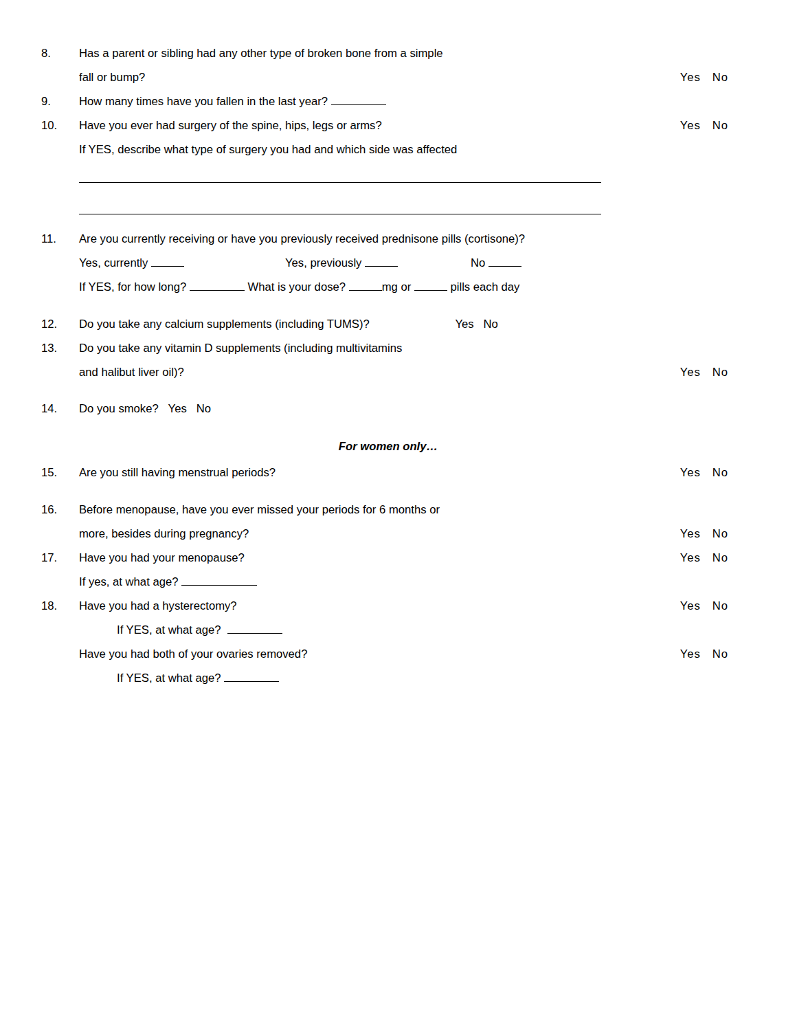8.
Has a parent or sibling had any other type of broken bone from a simple
fall or bump? Yes No
9.
How many times have you fallen in the last year?
10.
Have you ever had surgery of the spine, hips, legs or arms? Yes No
If YES, describe what type of surgery you had and which side was affected
11.
Are you currently receiving or have you previously received prednisone pills (cortisone)?
Yes, currently Yes, previously No
If YES, for how long? What is your dose? mg or pills each day
12.
Do you take any calcium supplements (including TUMS)? Yes No
13.
Do you take any vitamin D supplements (including multivitamins
and halibut liver oil)? Yes No
14.
Do you smoke? Yes No
For women only…
15.
Are you still having menstrual periods? Yes No
16.
Before menopause, have you ever missed your periods for 6 months or
more, besides during pregnancy? Yes No
17.
Have you had your menopause? Yes No
If yes, at what age?
18.
Have you had a hysterectomy? Yes No
If YES, at what age?
Have you had both of your ovaries removed? Yes No
If YES, at what age?